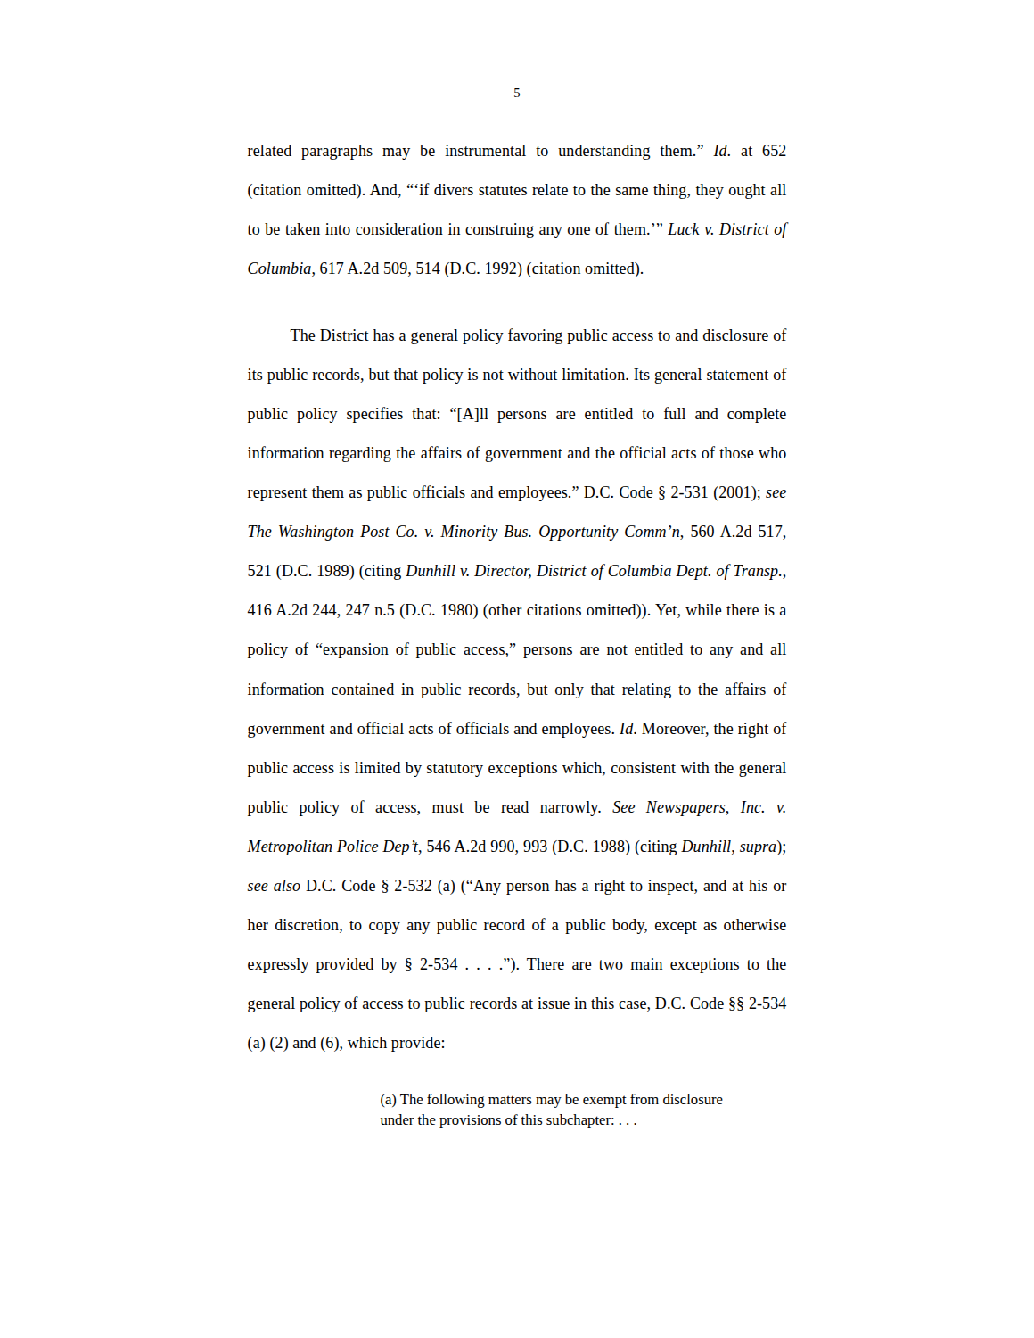5
related paragraphs may be instrumental to understanding them.” Id. at 652 (citation omitted). And, “‘if divers statutes relate to the same thing, they ought all to be taken into consideration in construing any one of them.’” Luck v. District of Columbia, 617 A.2d 509, 514 (D.C. 1992) (citation omitted).
The District has a general policy favoring public access to and disclosure of its public records, but that policy is not without limitation. Its general statement of public policy specifies that: “[A]ll persons are entitled to full and complete information regarding the affairs of government and the official acts of those who represent them as public officials and employees.” D.C. Code § 2-531 (2001); see The Washington Post Co. v. Minority Bus. Opportunity Comm’n, 560 A.2d 517, 521 (D.C. 1989) (citing Dunhill v. Director, District of Columbia Dept. of Transp., 416 A.2d 244, 247 n.5 (D.C. 1980) (other citations omitted)). Yet, while there is a policy of “expansion of public access,” persons are not entitled to any and all information contained in public records, but only that relating to the affairs of government and official acts of officials and employees. Id. Moreover, the right of public access is limited by statutory exceptions which, consistent with the general public policy of access, must be read narrowly. See Newspapers, Inc. v. Metropolitan Police Dep’t, 546 A.2d 990, 993 (D.C. 1988) (citing Dunhill, supra); see also D.C. Code § 2-532 (a) (“Any person has a right to inspect, and at his or her discretion, to copy any public record of a public body, except as otherwise expressly provided by § 2-534 . . . .”). There are two main exceptions to the general policy of access to public records at issue in this case, D.C. Code §§ 2-534 (a) (2) and (6), which provide:
(a) The following matters may be exempt from disclosure under the provisions of this subchapter: . . .